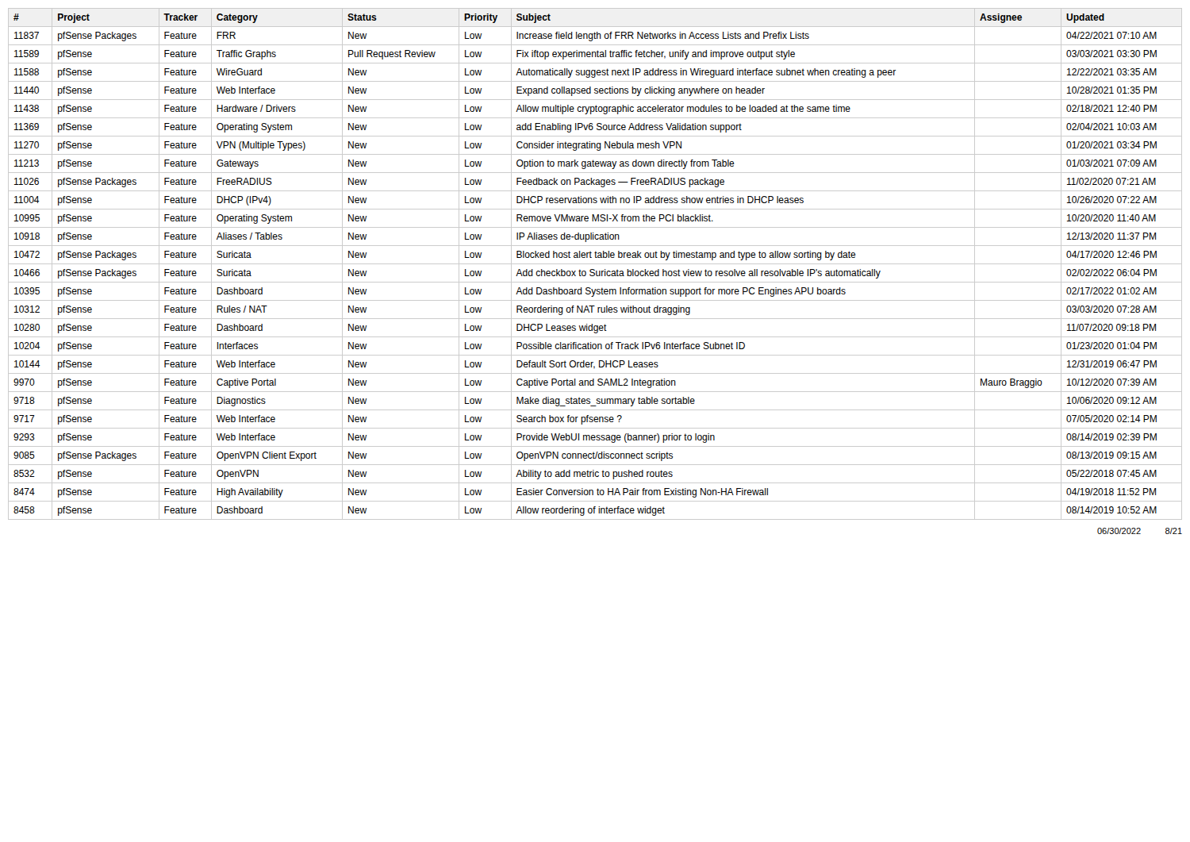| # | Project | Tracker | Category | Status | Priority | Subject | Assignee | Updated |
| --- | --- | --- | --- | --- | --- | --- | --- | --- |
| 11837 | pfSense Packages | Feature | FRR | New | Low | Increase field length of FRR Networks in Access Lists and Prefix Lists | | 04/22/2021 07:10 AM |
| 11589 | pfSense | Feature | Traffic Graphs | Pull Request Review | Low | Fix iftop experimental traffic fetcher, unify and improve output style | | 03/03/2021 03:30 PM |
| 11588 | pfSense | Feature | WireGuard | New | Low | Automatically suggest next IP address in Wireguard interface subnet when creating a peer | | 12/22/2021 03:35 AM |
| 11440 | pfSense | Feature | Web Interface | New | Low | Expand collapsed sections by clicking anywhere on header | | 10/28/2021 01:35 PM |
| 11438 | pfSense | Feature | Hardware / Drivers | New | Low | Allow multiple cryptographic accelerator modules to be loaded at the same time | | 02/18/2021 12:40 PM |
| 11369 | pfSense | Feature | Operating System | New | Low | add Enabling IPv6 Source Address Validation support | | 02/04/2021 10:03 AM |
| 11270 | pfSense | Feature | VPN (Multiple Types) | New | Low | Consider integrating Nebula mesh VPN | | 01/20/2021 03:34 PM |
| 11213 | pfSense | Feature | Gateways | New | Low | Option to mark gateway as down directly from Table | | 01/03/2021 07:09 AM |
| 11026 | pfSense Packages | Feature | FreeRADIUS | New | Low | Feedback on Packages — FreeRADIUS package | | 11/02/2020 07:21 AM |
| 11004 | pfSense | Feature | DHCP (IPv4) | New | Low | DHCP reservations with no IP address show entries in DHCP leases | | 10/26/2020 07:22 AM |
| 10995 | pfSense | Feature | Operating System | New | Low | Remove VMware MSI-X from the PCI blacklist. | | 10/20/2020 11:40 AM |
| 10918 | pfSense | Feature | Aliases / Tables | New | Low | IP Aliases de-duplication | | 12/13/2020 11:37 PM |
| 10472 | pfSense Packages | Feature | Suricata | New | Low | Blocked host alert table break out by timestamp and type to allow sorting by date | | 04/17/2020 12:46 PM |
| 10466 | pfSense Packages | Feature | Suricata | New | Low | Add checkbox to Suricata blocked host view to resolve all resolvable IP's automatically | | 02/02/2022 06:04 PM |
| 10395 | pfSense | Feature | Dashboard | New | Low | Add Dashboard System Information support for more PC Engines APU boards | | 02/17/2022 01:02 AM |
| 10312 | pfSense | Feature | Rules / NAT | New | Low | Reordering of NAT rules without dragging | | 03/03/2020 07:28 AM |
| 10280 | pfSense | Feature | Dashboard | New | Low | DHCP Leases widget | | 11/07/2020 09:18 PM |
| 10204 | pfSense | Feature | Interfaces | New | Low | Possible clarification of Track IPv6 Interface Subnet ID | | 01/23/2020 01:04 PM |
| 10144 | pfSense | Feature | Web Interface | New | Low | Default Sort Order, DHCP Leases | | 12/31/2019 06:47 PM |
| 9970 | pfSense | Feature | Captive Portal | New | Low | Captive Portal and SAML2 Integration | Mauro Braggio | 10/12/2020 07:39 AM |
| 9718 | pfSense | Feature | Diagnostics | New | Low | Make diag_states_summary table sortable | | 10/06/2020 09:12 AM |
| 9717 | pfSense | Feature | Web Interface | New | Low | Search box for pfsense ? | | 07/05/2020 02:14 PM |
| 9293 | pfSense | Feature | Web Interface | New | Low | Provide WebUI message (banner) prior to login | | 08/14/2019 02:39 PM |
| 9085 | pfSense Packages | Feature | OpenVPN Client Export | New | Low | OpenVPN connect/disconnect scripts | | 08/13/2019 09:15 AM |
| 8532 | pfSense | Feature | OpenVPN | New | Low | Ability to add metric to pushed routes | | 05/22/2018 07:45 AM |
| 8474 | pfSense | Feature | High Availability | New | Low | Easier Conversion to HA Pair from Existing Non-HA Firewall | | 04/19/2018 11:52 PM |
| 8458 | pfSense | Feature | Dashboard | New | Low | Allow reordering of interface widget | | 08/14/2019 10:52 AM |
06/30/2022 8/21